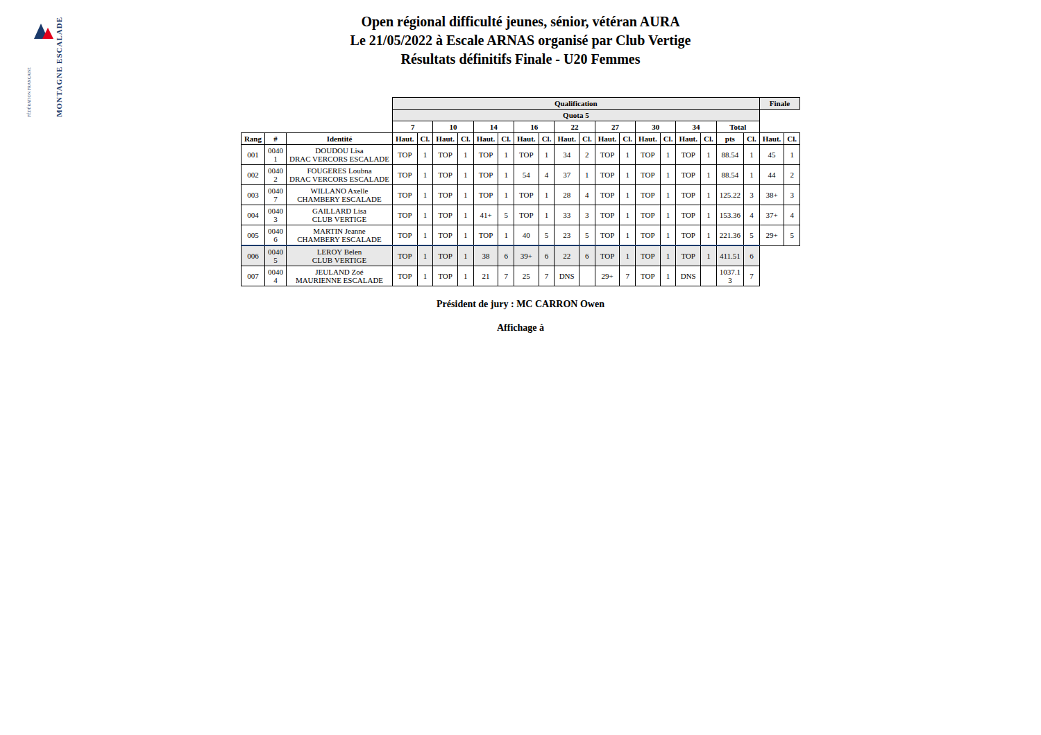FÉDÉRATION FRANÇAISE MONTAGNE ESCALADE
Open régional difficulté jeunes, sénior, vétéran AURA
Le 21/05/2022 à Escale ARNAS organisé par Club Vertige
Résultats définitifs Finale - U20 Femmes
| | Qualification | Finale |
| --- | --- | --- |
| | Quota 5 | |
| | 7 | 10 | 14 | 16 | 22 | 27 | 30 | 34 | Total | |
| Rang | # | Identité | Haut. | Cl. | Haut. | Cl. | Haut. | Cl. | Haut. | Cl. | Haut. | Cl. | Haut. | Cl. | Haut. | Cl. | Haut. | Cl. | pts | Cl. | Haut. | Cl. |
| 001 | 0040 1 | DOUDOU Lisa DRAC VERCORS ESCALADE | TOP | 1 | TOP | 1 | TOP | 1 | TOP | 1 | 34 | 2 | TOP | 1 | TOP | 1 | TOP | 1 | 88.54 | 1 | 45 | 1 |
| 002 | 0040 2 | FOUGERES Loubna DRAC VERCORS ESCALADE | TOP | 1 | TOP | 1 | TOP | 1 | 54 | 4 | 37 | 1 | TOP | 1 | TOP | 1 | TOP | 1 | 88.54 | 1 | 44 | 2 |
| 003 | 0040 7 | WILLANO Axelle CHAMBERY ESCALADE | TOP | 1 | TOP | 1 | TOP | 1 | TOP | 1 | 28 | 4 | TOP | 1 | TOP | 1 | TOP | 1 | 125.22 | 3 | 38+ | 3 |
| 004 | 0040 3 | GAILLARD Lisa CLUB VERTIGE | TOP | 1 | TOP | 1 | 41+ | 5 | TOP | 1 | 33 | 3 | TOP | 1 | TOP | 1 | TOP | 1 | 153.36 | 4 | 37+ | 4 |
| 005 | 0040 6 | MARTIN Jeanne CHAMBERY ESCALADE | TOP | 1 | TOP | 1 | TOP | 1 | 40 | 5 | 23 | 5 | TOP | 1 | TOP | 1 | TOP | 1 | 221.36 | 5 | 29+ | 5 |
| 006 | 0040 5 | LEROY Belen CLUB VERTIGE | TOP | 1 | TOP | 1 | 38 | 6 | 39+ | 6 | 22 | 6 | TOP | 1 | TOP | 1 | TOP | 1 | 411.51 | 6 | | |
| 007 | 0040 4 | JEULAND Zoé MAURIENNE ESCALADE | TOP | 1 | TOP | 1 | 21 | 7 | 25 | 7 | DNS | | 29+ | 7 | TOP | 1 | DNS | | 1037.1 3 | 7 | | |
Président de jury : MC CARRON Owen
Affichage à